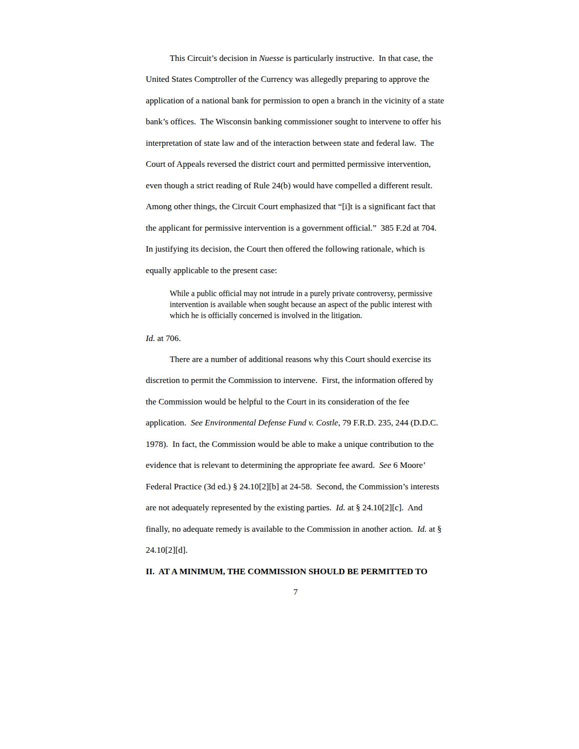This Circuit’s decision in Nuesse is particularly instructive. In that case, the United States Comptroller of the Currency was allegedly preparing to approve the application of a national bank for permission to open a branch in the vicinity of a state bank’s offices. The Wisconsin banking commissioner sought to intervene to offer his interpretation of state law and of the interaction between state and federal law. The Court of Appeals reversed the district court and permitted permissive intervention, even though a strict reading of Rule 24(b) would have compelled a different result. Among other things, the Circuit Court emphasized that “[i]t is a significant fact that the applicant for permissive intervention is a government official.” 385 F.2d at 704. In justifying its decision, the Court then offered the following rationale, which is equally applicable to the present case:
While a public official may not intrude in a purely private controversy, permissive intervention is available when sought because an aspect of the public interest with which he is officially concerned is involved in the litigation.
Id. at 706.
There are a number of additional reasons why this Court should exercise its discretion to permit the Commission to intervene. First, the information offered by the Commission would be helpful to the Court in its consideration of the fee application. See Environmental Defense Fund v. Costle, 79 F.R.D. 235, 244 (D.D.C. 1978). In fact, the Commission would be able to make a unique contribution to the evidence that is relevant to determining the appropriate fee award. See 6 Moore’ Federal Practice (3d ed.) § 24.10[2][b] at 24-58. Second, the Commission’s interests are not adequately represented by the existing parties. Id. at § 24.10[2][c]. And finally, no adequate remedy is available to the Commission in another action. Id. at § 24.10[2][d].
II. AT A MINIMUM, THE COMMISSION SHOULD BE PERMITTED TO
7